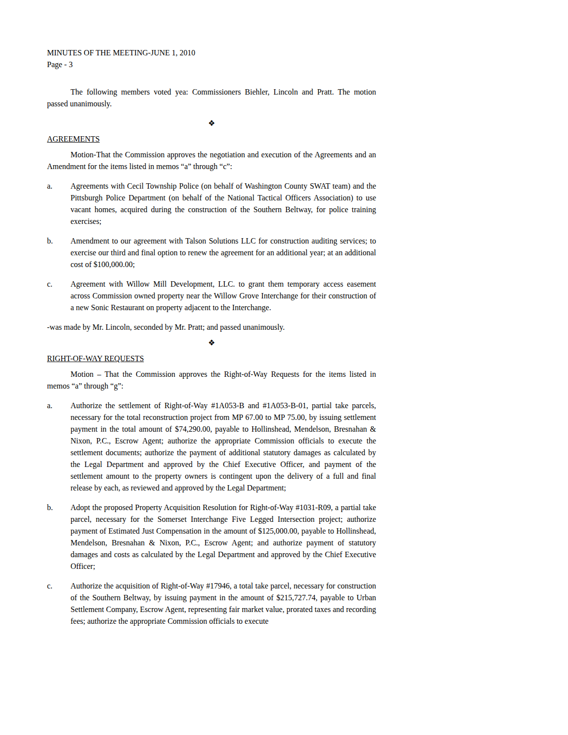MINUTES OF THE MEETING-JUNE 1, 2010
Page - 3
The following members voted yea: Commissioners Biehler, Lincoln and Pratt. The motion passed unanimously.
❖
AGREEMENTS
Motion-That the Commission approves the negotiation and execution of the Agreements and an Amendment for the items listed in memos “a” through “c”:
a.
Agreements with Cecil Township Police (on behalf of Washington County SWAT team) and the Pittsburgh Police Department (on behalf of the National Tactical Officers Association) to use vacant homes, acquired during the construction of the Southern Beltway, for police training exercises;
b.
Amendment to our agreement with Talson Solutions LLC for construction auditing services; to exercise our third and final option to renew the agreement for an additional year; at an additional cost of $100,000.00;
c.
Agreement with Willow Mill Development, LLC. to grant them temporary access easement across Commission owned property near the Willow Grove Interchange for their construction of a new Sonic Restaurant on property adjacent to the Interchange.
-was made by Mr. Lincoln, seconded by Mr. Pratt; and passed unanimously.
❖
RIGHT-OF-WAY REQUESTS
Motion – That the Commission approves the Right-of-Way Requests for the items listed in memos “a” through “g”:
a.
Authorize the settlement of Right-of-Way #1A053-B and #1A053-B-01, partial take parcels, necessary for the total reconstruction project from MP 67.00 to MP 75.00, by issuing settlement payment in the total amount of $74,290.00, payable to Hollinshead, Mendelson, Bresnahan & Nixon, P.C., Escrow Agent; authorize the appropriate Commission officials to execute the settlement documents; authorize the payment of additional statutory damages as calculated by the Legal Department and approved by the Chief Executive Officer, and payment of the settlement amount to the property owners is contingent upon the delivery of a full and final release by each, as reviewed and approved by the Legal Department;
b.
Adopt the proposed Property Acquisition Resolution for Right-of-Way #1031-R09, a partial take parcel, necessary for the Somerset Interchange Five Legged Intersection project; authorize payment of Estimated Just Compensation in the amount of $125,000.00, payable to Hollinshead, Mendelson, Bresnahan & Nixon, P.C., Escrow Agent; and authorize payment of statutory damages and costs as calculated by the Legal Department and approved by the Chief Executive Officer;
c.
Authorize the acquisition of Right-of-Way #17946, a total take parcel, necessary for construction of the Southern Beltway, by issuing payment in the amount of $215,727.74, payable to Urban Settlement Company, Escrow Agent, representing fair market value, prorated taxes and recording fees; authorize the appropriate Commission officials to execute